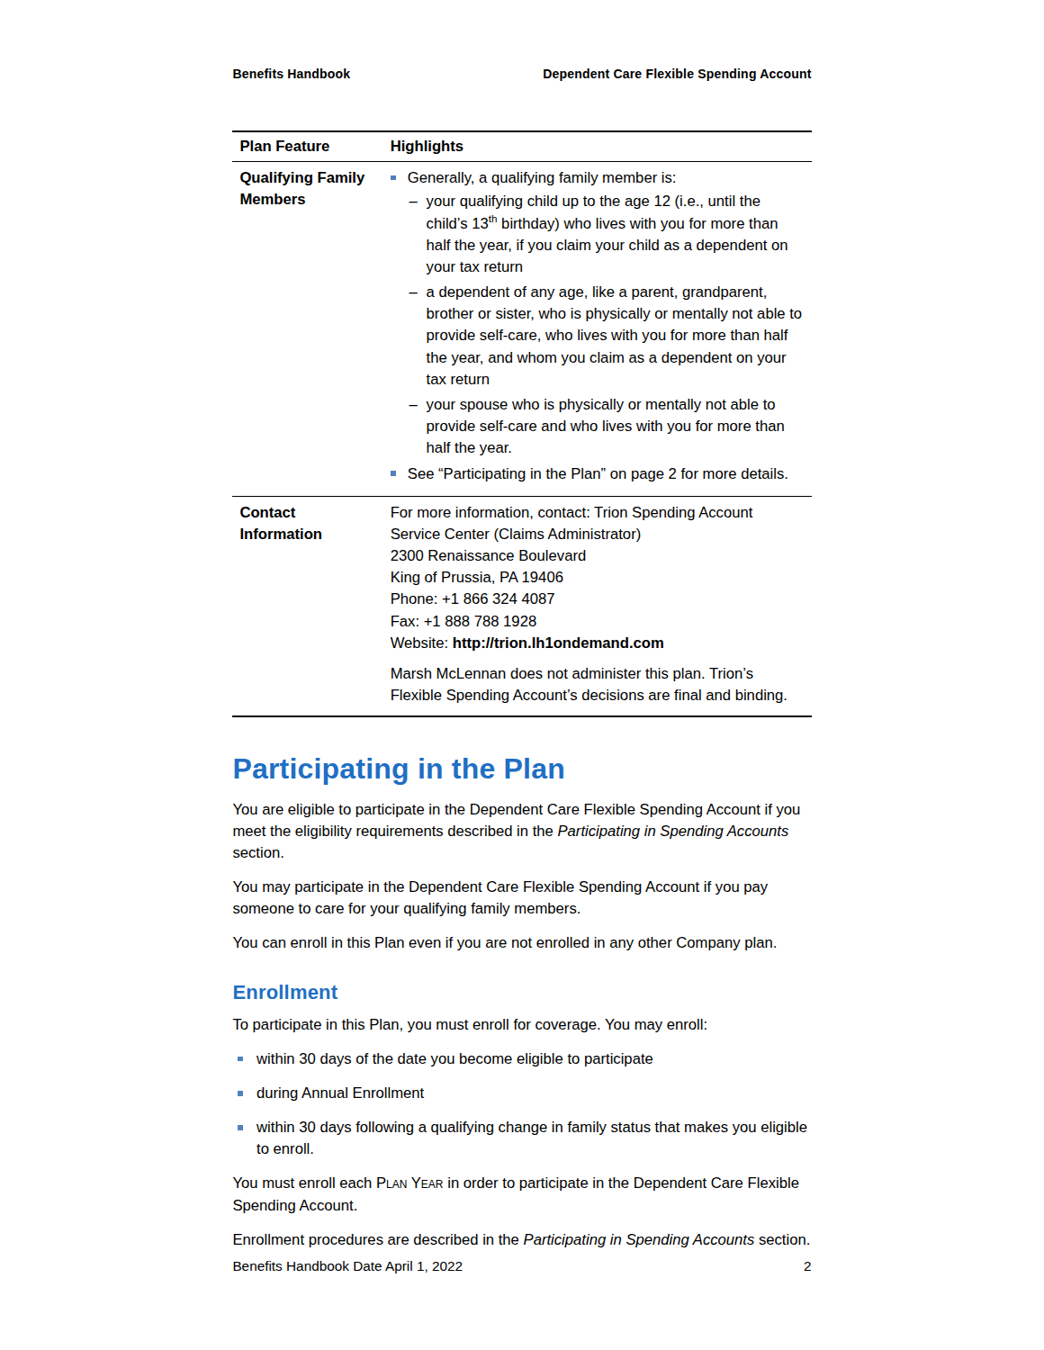Benefits Handbook
Dependent Care Flexible Spending Account
| Plan Feature | Highlights |
| --- | --- |
| Qualifying Family Members | Generally, a qualifying family member is: your qualifying child up to the age 12 (i.e., until the child’s 13 th birthday) who lives with you for more than half the year, if you claim your child as a dependent on your tax return a dependent of any age, like a parent, grandparent, brother or sister, who is physically or mentally not able to provide self-care, who lives with you for more than half the year, and whom you claim as a dependent on your tax return your spouse who is physically or mentally not able to provide self-care and who lives with you for more than half the year. See “Participating in the Plan” on page 2 for more details. |
| Contact Information | For more information, contact: Trion Spending Account Service Center (Claims Administrator) 2300 Renaissance Boulevard King of Prussia, PA 19406 Phone: +1 866 324 4087 Fax: +1 888 788 1928 Website: http://trion.lh1ondemand.com Marsh McLennan does not administer this plan. Trion’s Flexible Spending Account’s decisions are final and binding. |
Participating in the Plan
You are eligible to participate in the Dependent Care Flexible Spending Account if you meet the eligibility requirements described in the Participating in Spending Accounts section.
You may participate in the Dependent Care Flexible Spending Account if you pay someone to care for your qualifying family members.
You can enroll in this Plan even if you are not enrolled in any other Company plan.
Enrollment
To participate in this Plan, you must enroll for coverage. You may enroll:
within 30 days of the date you become eligible to participate
during Annual Enrollment
within 30 days following a qualifying change in family status that makes you eligible to enroll.
You must enroll each Plan Year in order to participate in the Dependent Care Flexible Spending Account.
Enrollment procedures are described in the Participating in Spending Accounts section.
Benefits Handbook Date April 1, 2022
2